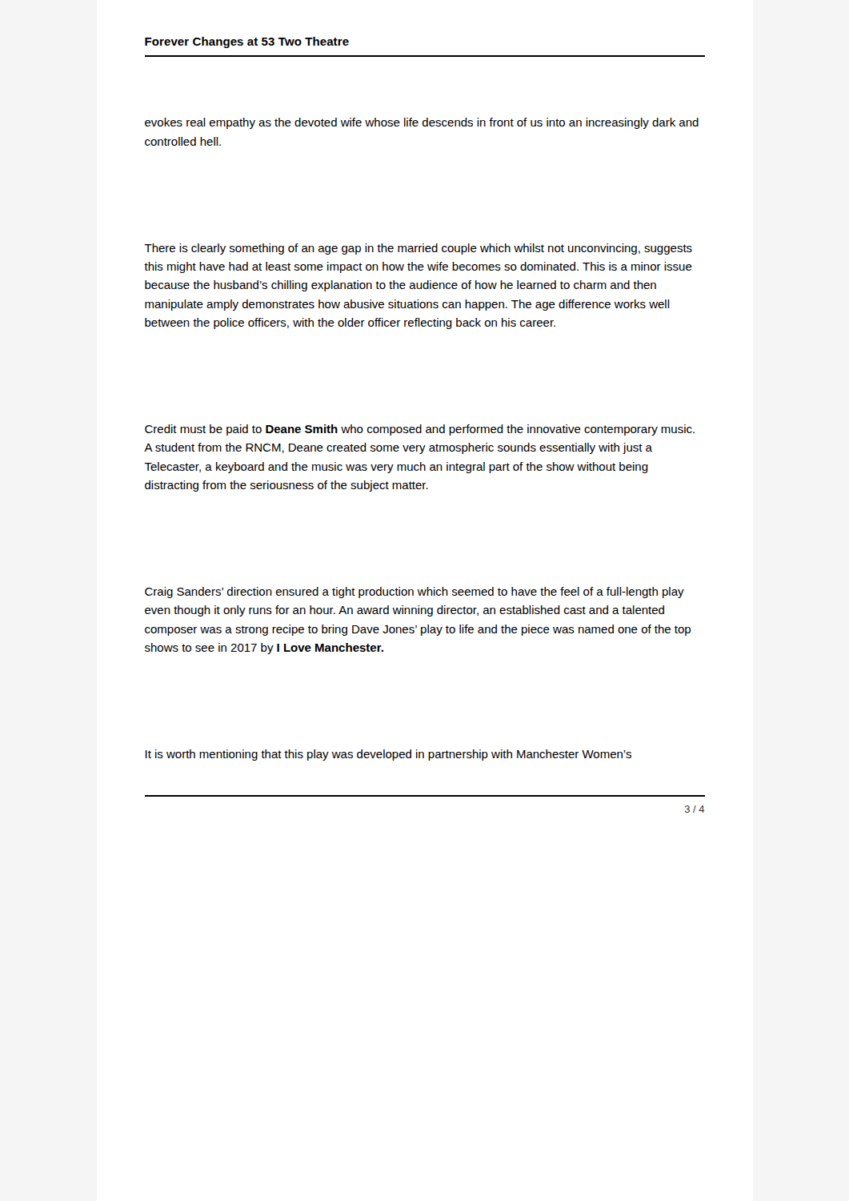Forever Changes at 53 Two Theatre
evokes real empathy as the devoted wife whose life descends in front of us into an increasingly dark and controlled hell.
There is clearly something of an age gap in the married couple which whilst not unconvincing, suggests this might have had at least some impact on how the wife becomes so dominated. This is a minor issue because the husband’s chilling explanation to the audience of how he learned to charm and then manipulate amply demonstrates how abusive situations can happen. The age difference works well between the police officers, with the older officer reflecting back on his career.
Credit must be paid to Deane Smith who composed and performed the innovative contemporary music. A student from the RNCM, Deane created some very atmospheric sounds essentially with just a Telecaster, a keyboard and the music was very much an integral part of the show without being distracting from the seriousness of the subject matter.
Craig Sanders’ direction ensured a tight production which seemed to have the feel of a full-length play even though it only runs for an hour. An award winning director, an established cast and a talented composer was a strong recipe to bring Dave Jones’ play to life and the piece was named one of the top shows to see in 2017 by I Love Manchester.
It is worth mentioning that this play was developed in partnership with Manchester Women’s
3 / 4